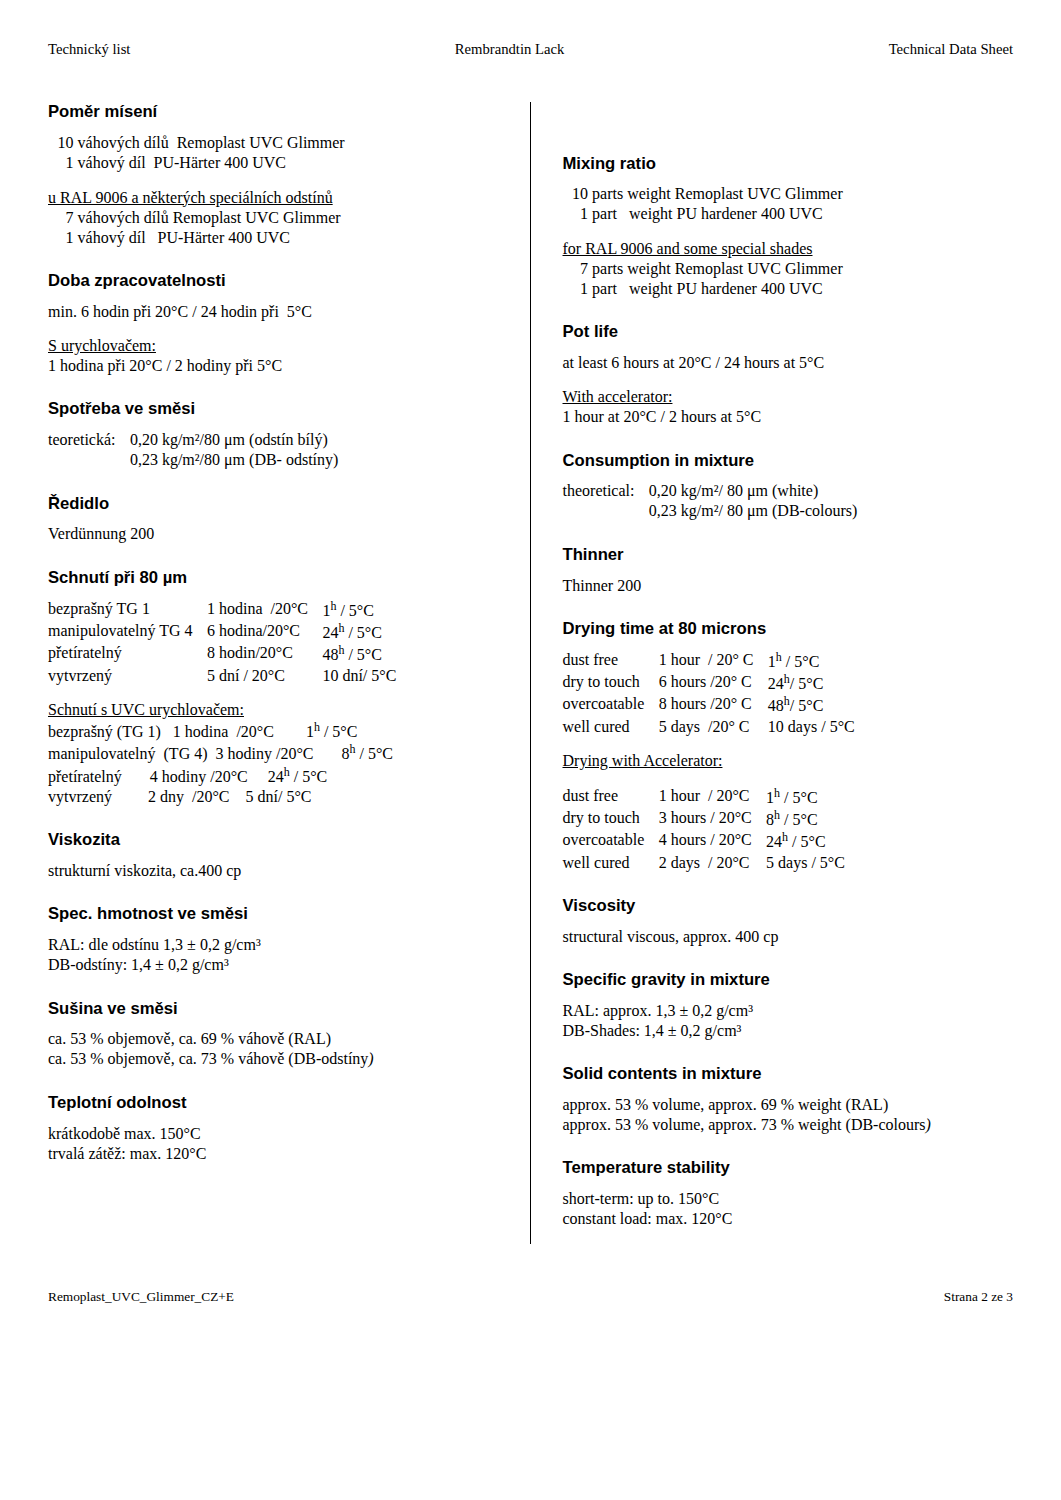Technický list Rembrandtin Lack Technical Data Sheet
Poměr mísení
10 váhových dílů Remoplast UVC Glimmer
1 váhový díl PU-Härter 400 UVC
u RAL 9006 a některých speciálních odstínů
7 váhových dílů Remoplast UVC Glimmer
1 váhový díl PU-Härter 400 UVC
Doba zpracovatelnosti
min. 6 hodin při 20°C / 24 hodin při 5°C
S urychlovačem:
1 hodina při 20°C / 2 hodiny při 5°C
Spotřeba ve směsi
| teoretická: | 0,20 kg/m²/80 μm (odstín bílý) |
| | 0,23 kg/m²/80 μm (DB- odstíny) |
Ředidlo
Verdünnung 200
Schnutí při 80 µm
| bezprašný TG 1 | 1 hodina /20°C | 1 h / 5°C |
| manipulovatelný TG 4 | 6 hodina/20°C | 24 h / 5°C |
| přetíratelný | 8 hodin/20°C | 48 h / 5°C |
| vytvrzený | 5 dní / 20°C | 10 dní/ 5°C |
Schnutí s UVC urychlovačem:
bezprašný (TG 1) 1 hodina /20°C 1h / 5°C
manipulovatelný (TG 4) 3 hodiny /20°C 8h / 5°C
přetíratelný 4 hodiny /20°C 24h / 5°C
vytvrzený 2 dny /20°C 5 dní/ 5°C
Viskozita
strukturní viskozita, ca.400 cp
Spec. hmotnost ve směsi
RAL: dle odstínu 1,3 ± 0,2 g/cm³
DB-odstíny: 1,4 ± 0,2 g/cm³
Sušina ve směsi
ca. 53 % objemově, ca. 69 % váhově (RAL)
ca. 53 % objemově, ca. 73 % váhově (DB-odstíny)
Teplotní odolnost
krátkodobě max. 150°C
trvalá zátěž: max. 120°C
Mixing ratio
10 parts weight Remoplast UVC Glimmer
1 part weight PU hardener 400 UVC
for RAL 9006 and some special shades
7 parts weight Remoplast UVC Glimmer
1 part weight PU hardener 400 UVC
Pot life
at least 6 hours at 20°C / 24 hours at 5°C
With accelerator:
1 hour at 20°C / 2 hours at 5°C
Consumption in mixture
| theoretical: | 0,20 kg/m²/ 80 μm (white) |
| | 0,23 kg/m²/ 80 μm (DB-colours) |
Thinner
Thinner 200
Drying time at 80 microns
| dust free | 1 hour / 20° C | 1 h / 5°C |
| dry to touch | 6 hours /20° C | 24 h / 5°C |
| overcoatable | 8 hours /20° C | 48 h / 5°C |
| well cured | 5 days /20° C | 10 days / 5°C |
Drying with Accelerator:
| dust free | 1 hour / 20°C | 1 h / 5°C |
| dry to touch | 3 hours / 20°C | 8 h / 5°C |
| overcoatable | 4 hours / 20°C | 24 h / 5°C |
| well cured | 2 days / 20°C | 5 days / 5°C |
Viscosity
structural viscous, approx. 400 cp
Specific gravity in mixture
RAL: approx. 1,3 ± 0,2 g/cm³
DB-Shades: 1,4 ± 0,2 g/cm³
Solid contents in mixture
approx. 53 % volume, approx. 69 % weight (RAL)
approx. 53 % volume, approx. 73 % weight (DB-colours)
Temperature stability
short-term: up to. 150°C
constant load: max. 120°C
Remoplast_UVC_Glimmer_CZ+E Strana 2 ze 3